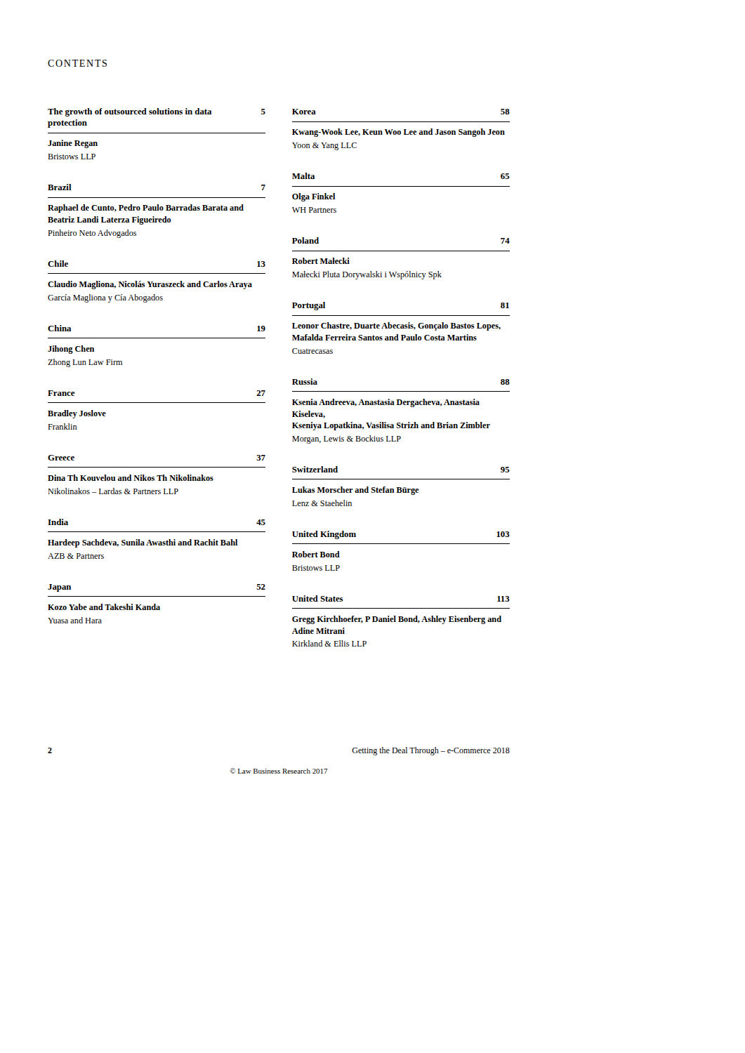CONTENTS
The growth of outsourced solutions in data protection 5
Janine Regan
Bristows LLP
Brazil 7
Raphael de Cunto, Pedro Paulo Barradas Barata and
Beatriz Landi Laterza Figueiredo
Pinheiro Neto Advogados
Chile 13
Claudio Magliona, Nicolás Yuraszeck and Carlos Araya
García Magliona y Cía Abogados
China 19
Jihong Chen
Zhong Lun Law Firm
France 27
Bradley Joslove
Franklin
Greece 37
Dina Th Kouvelou and Nikos Th Nikolinakos
Nikolinakos – Lardas & Partners LLP
India 45
Hardeep Sachdeva, Sunila Awasthi and Rachit Bahl
AZB & Partners
Japan 52
Kozo Yabe and Takeshi Kanda
Yuasa and Hara
Korea 58
Kwang-Wook Lee, Keun Woo Lee and Jason Sangoh Jeon
Yoon & Yang LLC
Malta 65
Olga Finkel
WH Partners
Poland 74
Robert Małecki
Małecki Pluta Dorywalski i Wspólnicy Spk
Portugal 81
Leonor Chastre, Duarte Abecasis, Gonçalo Bastos Lopes,
Mafalda Ferreira Santos and Paulo Costa Martins
Cuatrecasas
Russia 88
Ksenia Andreeva, Anastasia Dergacheva, Anastasia Kiseleva,
Kseniya Lopatkina, Vasilisa Strizh and Brian Zimbler
Morgan, Lewis & Bockius LLP
Switzerland 95
Lukas Morscher and Stefan Bürge
Lenz & Staehelin
United Kingdom 103
Robert Bond
Bristows LLP
United States 113
Gregg Kirchhoefer, P Daniel Bond, Ashley Eisenberg and
Adine Mitrani
Kirkland & Ellis LLP
2 Getting the Deal Through – e-Commerce 2018
© Law Business Research 2017